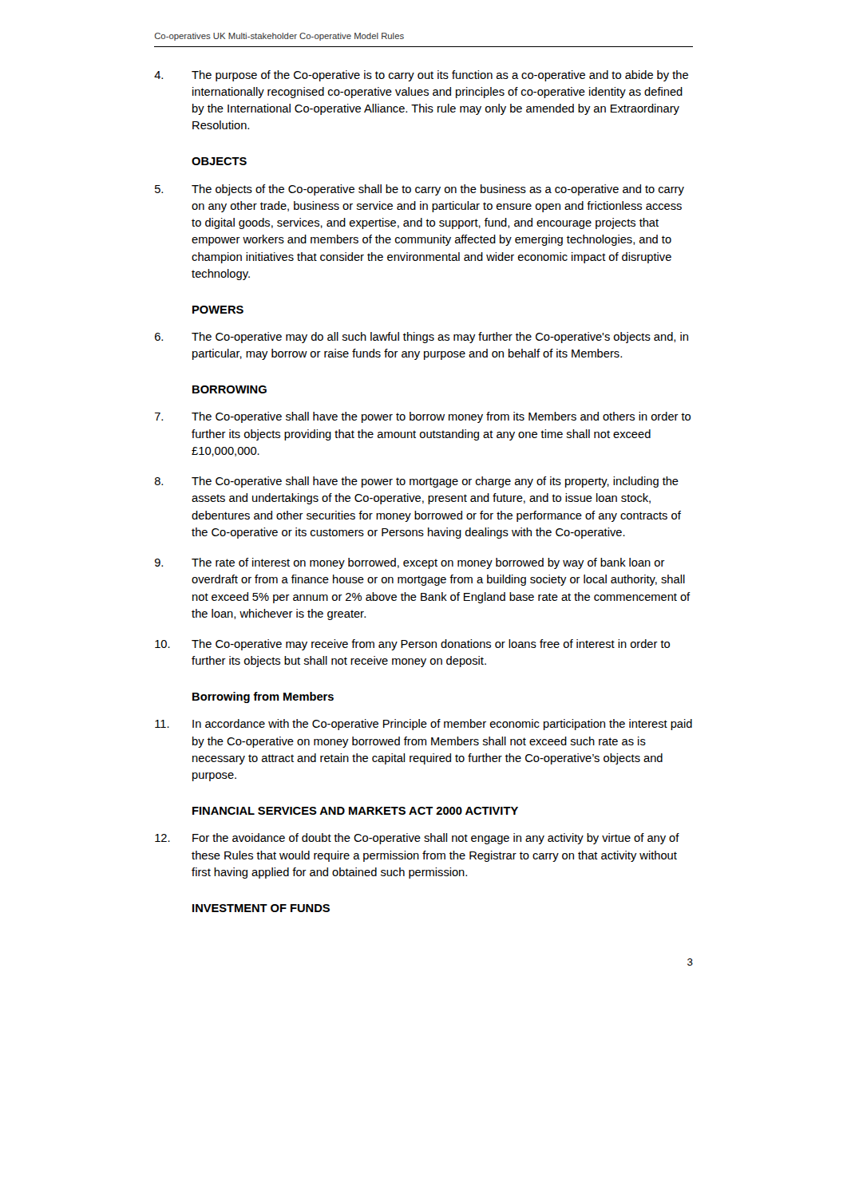Co-operatives UK Multi-stakeholder Co-operative Model Rules
4. The purpose of the Co-operative is to carry out its function as a co-operative and to abide by the internationally recognised co-operative values and principles of co-operative identity as defined by the International Co-operative Alliance. This rule may only be amended by an Extraordinary Resolution.
Objects
5. The objects of the Co-operative shall be to carry on the business as a co-operative and to carry on any other trade, business or service and in particular to ensure open and frictionless access to digital goods, services, and expertise, and to support, fund, and encourage projects that empower workers and members of the community affected by emerging technologies, and to champion initiatives that consider the environmental and wider economic impact of disruptive technology.
Powers
6. The Co-operative may do all such lawful things as may further the Co-operative's objects and, in particular, may borrow or raise funds for any purpose and on behalf of its Members.
Borrowing
7. The Co-operative shall have the power to borrow money from its Members and others in order to further its objects providing that the amount outstanding at any one time shall not exceed £10,000,000.
8. The Co-operative shall have the power to mortgage or charge any of its property, including the assets and undertakings of the Co-operative, present and future, and to issue loan stock, debentures and other securities for money borrowed or for the performance of any contracts of the Co-operative or its customers or Persons having dealings with the Co-operative.
9. The rate of interest on money borrowed, except on money borrowed by way of bank loan or overdraft or from a finance house or on mortgage from a building society or local authority, shall not exceed 5% per annum or 2% above the Bank of England base rate at the commencement of the loan, whichever is the greater.
10. The Co-operative may receive from any Person donations or loans free of interest in order to further its objects but shall not receive money on deposit.
Borrowing from Members
11. In accordance with the Co-operative Principle of member economic participation the interest paid by the Co-operative on money borrowed from Members shall not exceed such rate as is necessary to attract and retain the capital required to further the Co-operative’s objects and purpose.
Financial Services and Markets Act 2000 Activity
12. For the avoidance of doubt the Co-operative shall not engage in any activity by virtue of any of these Rules that would require a permission from the Registrar to carry on that activity without first having applied for and obtained such permission.
Investment of Funds
3